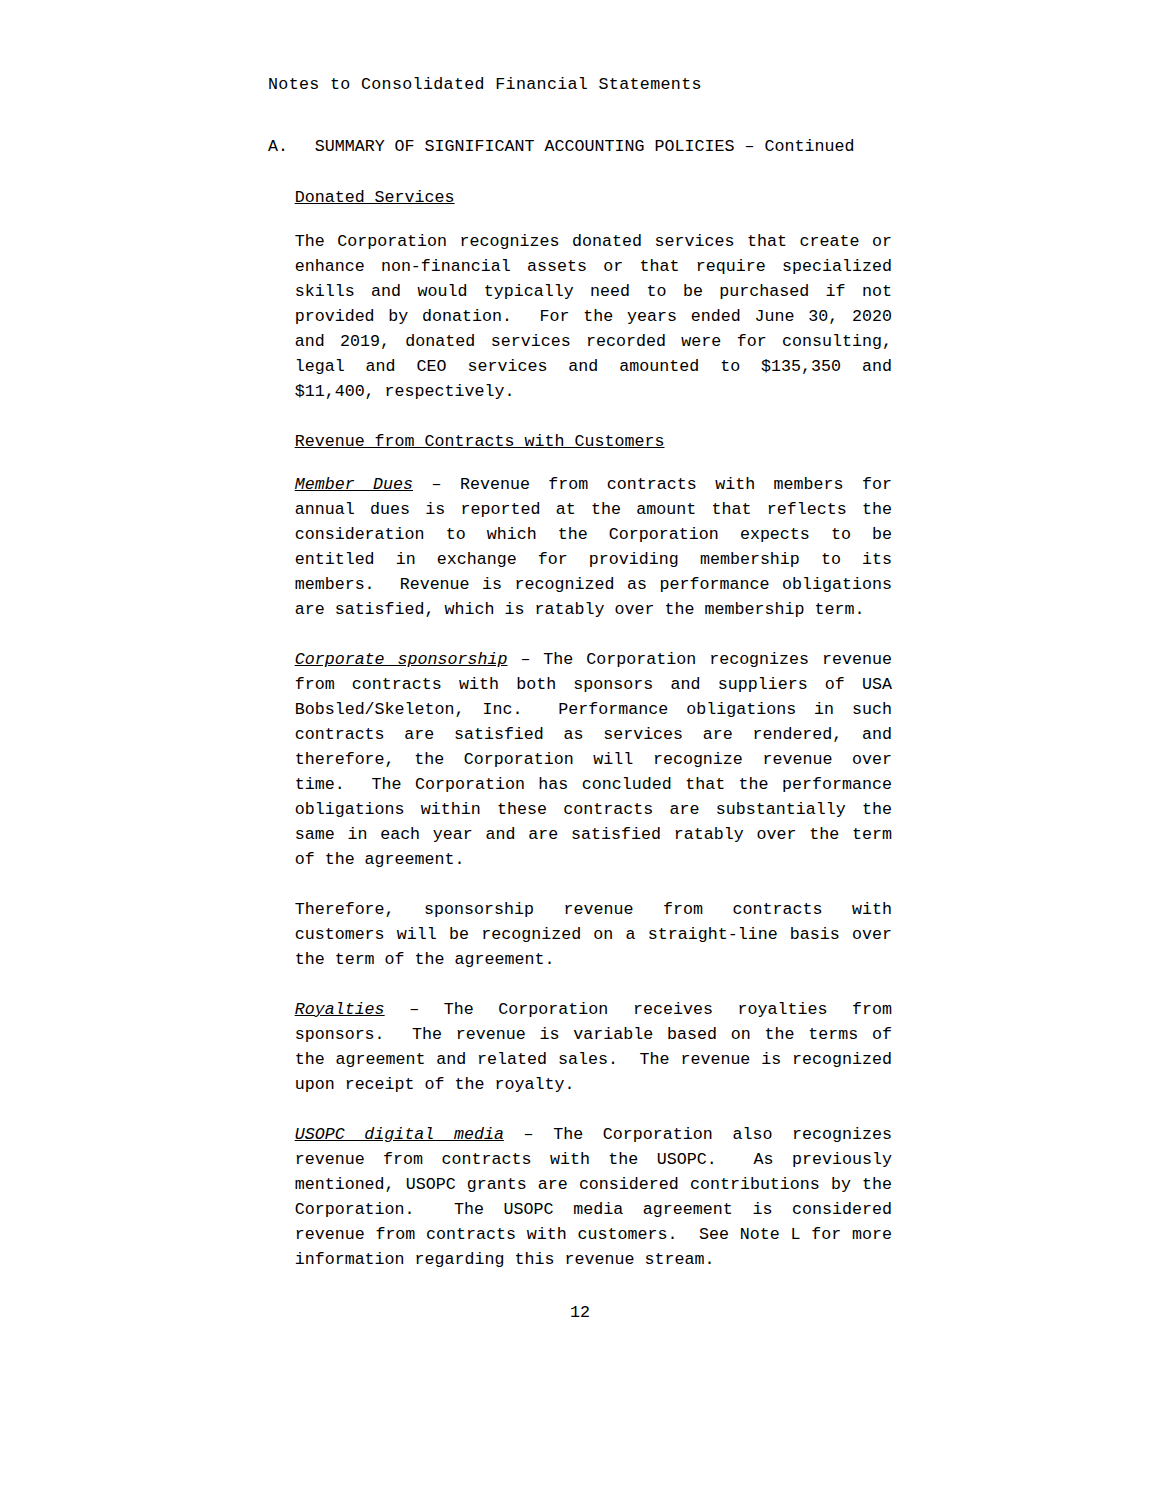Notes to Consolidated Financial Statements
A. SUMMARY OF SIGNIFICANT ACCOUNTING POLICIES – Continued
Donated Services
The Corporation recognizes donated services that create or enhance non-financial assets or that require specialized skills and would typically need to be purchased if not provided by donation. For the years ended June 30, 2020 and 2019, donated services recorded were for consulting, legal and CEO services and amounted to $135,350 and $11,400, respectively.
Revenue from Contracts with Customers
Member Dues – Revenue from contracts with members for annual dues is reported at the amount that reflects the consideration to which the Corporation expects to be entitled in exchange for providing membership to its members. Revenue is recognized as performance obligations are satisfied, which is ratably over the membership term.
Corporate sponsorship – The Corporation recognizes revenue from contracts with both sponsors and suppliers of USA Bobsled/Skeleton, Inc. Performance obligations in such contracts are satisfied as services are rendered, and therefore, the Corporation will recognize revenue over time. The Corporation has concluded that the performance obligations within these contracts are substantially the same in each year and are satisfied ratably over the term of the agreement.
Therefore, sponsorship revenue from contracts with customers will be recognized on a straight-line basis over the term of the agreement.
Royalties – The Corporation receives royalties from sponsors. The revenue is variable based on the terms of the agreement and related sales. The revenue is recognized upon receipt of the royalty.
USOPC digital media – The Corporation also recognizes revenue from contracts with the USOPC. As previously mentioned, USOPC grants are considered contributions by the Corporation. The USOPC media agreement is considered revenue from contracts with customers. See Note L for more information regarding this revenue stream.
12